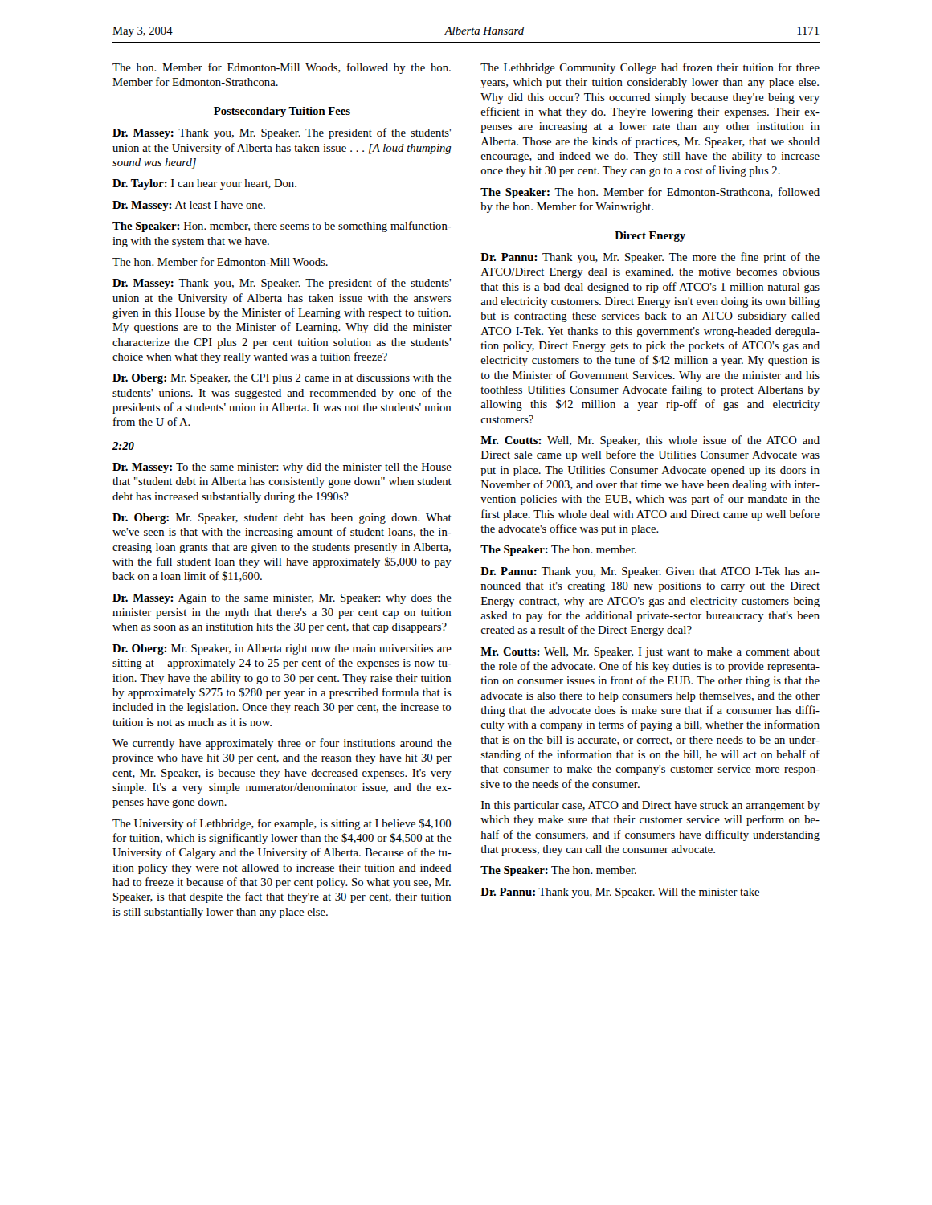May 3, 2004 Alberta Hansard 1171
The hon. Member for Edmonton-Mill Woods, followed by the hon. Member for Edmonton-Strathcona.
Postsecondary Tuition Fees
Dr. Massey: Thank you, Mr. Speaker. The president of the students' union at the University of Alberta has taken issue . . . [A loud thumping sound was heard]
Dr. Taylor: I can hear your heart, Don.
Dr. Massey: At least I have one.
The Speaker: Hon. member, there seems to be something malfunctioning with the system that we have.
The hon. Member for Edmonton-Mill Woods.
Dr. Massey: Thank you, Mr. Speaker. The president of the students' union at the University of Alberta has taken issue with the answers given in this House by the Minister of Learning with respect to tuition. My questions are to the Minister of Learning. Why did the minister characterize the CPI plus 2 per cent tuition solution as the students' choice when what they really wanted was a tuition freeze?
Dr. Oberg: Mr. Speaker, the CPI plus 2 came in at discussions with the students' unions. It was suggested and recommended by one of the presidents of a students' union in Alberta. It was not the students' union from the U of A.
2:20
Dr. Massey: To the same minister: why did the minister tell the House that "student debt in Alberta has consistently gone down" when student debt has increased substantially during the 1990s?
Dr. Oberg: Mr. Speaker, student debt has been going down. What we've seen is that with the increasing amount of student loans, the increasing loan grants that are given to the students presently in Alberta, with the full student loan they will have approximately $5,000 to pay back on a loan limit of $11,600.
Dr. Massey: Again to the same minister, Mr. Speaker: why does the minister persist in the myth that there's a 30 per cent cap on tuition when as soon as an institution hits the 30 per cent, that cap disappears?
Dr. Oberg: Mr. Speaker, in Alberta right now the main universities are sitting at – approximately 24 to 25 per cent of the expenses is now tuition. They have the ability to go to 30 per cent. They raise their tuition by approximately $275 to $280 per year in a prescribed formula that is included in the legislation. Once they reach 30 per cent, the increase to tuition is not as much as it is now.
We currently have approximately three or four institutions around the province who have hit 30 per cent, and the reason they have hit 30 per cent, Mr. Speaker, is because they have decreased expenses. It's very simple. It's a very simple numerator/denominator issue, and the expenses have gone down.
The University of Lethbridge, for example, is sitting at I believe $4,100 for tuition, which is significantly lower than the $4,400 or $4,500 at the University of Calgary and the University of Alberta. Because of the tuition policy they were not allowed to increase their tuition and indeed had to freeze it because of that 30 per cent policy. So what you see, Mr. Speaker, is that despite the fact that they're at 30 per cent, their tuition is still substantially lower than any place else.
The Lethbridge Community College had frozen their tuition for three years, which put their tuition considerably lower than any place else. Why did this occur? This occurred simply because they're being very efficient in what they do. They're lowering their expenses. Their expenses are increasing at a lower rate than any other institution in Alberta. Those are the kinds of practices, Mr. Speaker, that we should encourage, and indeed we do. They still have the ability to increase once they hit 30 per cent. They can go to a cost of living plus 2.
The Speaker: The hon. Member for Edmonton-Strathcona, followed by the hon. Member for Wainwright.
Direct Energy
Dr. Pannu: Thank you, Mr. Speaker. The more the fine print of the ATCO/Direct Energy deal is examined, the motive becomes obvious that this is a bad deal designed to rip off ATCO's 1 million natural gas and electricity customers. Direct Energy isn't even doing its own billing but is contracting these services back to an ATCO subsidiary called ATCO I-Tek. Yet thanks to this government's wrong-headed deregulation policy, Direct Energy gets to pick the pockets of ATCO's gas and electricity customers to the tune of $42 million a year. My question is to the Minister of Government Services. Why are the minister and his toothless Utilities Consumer Advocate failing to protect Albertans by allowing this $42 million a year rip-off of gas and electricity customers?
Mr. Coutts: Well, Mr. Speaker, this whole issue of the ATCO and Direct sale came up well before the Utilities Consumer Advocate was put in place. The Utilities Consumer Advocate opened up its doors in November of 2003, and over that time we have been dealing with intervention policies with the EUB, which was part of our mandate in the first place. This whole deal with ATCO and Direct came up well before the advocate's office was put in place.
The Speaker: The hon. member.
Dr. Pannu: Thank you, Mr. Speaker. Given that ATCO I-Tek has announced that it's creating 180 new positions to carry out the Direct Energy contract, why are ATCO's gas and electricity customers being asked to pay for the additional private-sector bureaucracy that's been created as a result of the Direct Energy deal?
Mr. Coutts: Well, Mr. Speaker, I just want to make a comment about the role of the advocate. One of his key duties is to provide representation on consumer issues in front of the EUB. The other thing is that the advocate is also there to help consumers help themselves, and the other thing that the advocate does is make sure that if a consumer has difficulty with a company in terms of paying a bill, whether the information that is on the bill is accurate, or correct, or there needs to be an understanding of the information that is on the bill, he will act on behalf of that consumer to make the company's customer service more responsive to the needs of the consumer.
In this particular case, ATCO and Direct have struck an arrangement by which they make sure that their customer service will perform on behalf of the consumers, and if consumers have difficulty understanding that process, they can call the consumer advocate.
The Speaker: The hon. member.
Dr. Pannu: Thank you, Mr. Speaker. Will the minister take